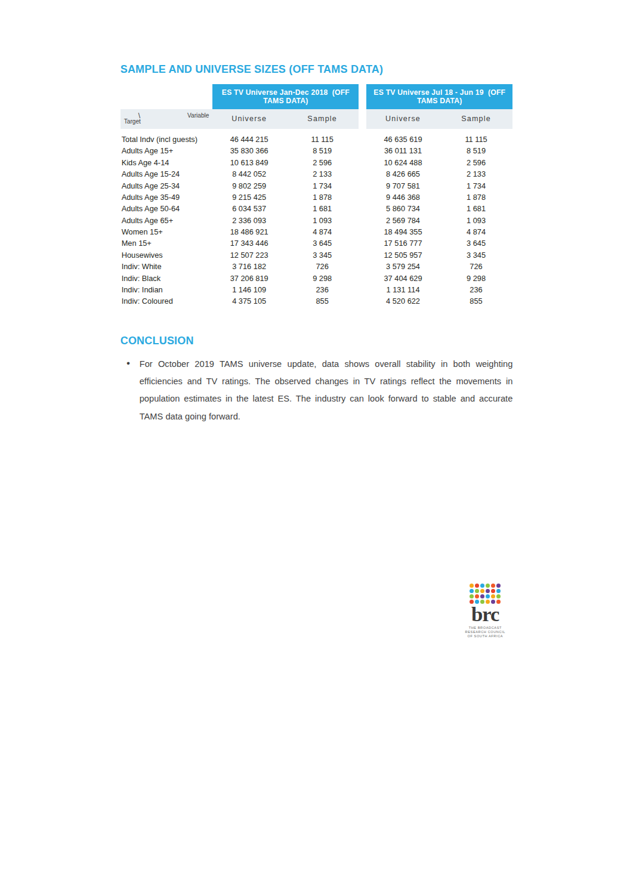SAMPLE AND UNIVERSE SIZES (OFF TAMS DATA)
| | ES TV Universe Jan-Dec 2018 (OFF TAMS DATA) | | ES TV Universe Jul 18 - Jun 19 (OFF TAMS DATA) |
| --- | --- | --- | --- |
| Variable \ Target | Universe | Sample | | Universe | Sample |
| Total Indv (incl guests) | 46 444 215 | 11 115 | | 46 635 619 | 11 115 |
| Adults Age 15+ | 35 830 366 | 8 519 | | 36 011 131 | 8 519 |
| Kids Age 4-14 | 10 613 849 | 2 596 | | 10 624 488 | 2 596 |
| Adults Age 15-24 | 8 442 052 | 2 133 | | 8 426 665 | 2 133 |
| Adults Age 25-34 | 9 802 259 | 1 734 | | 9 707 581 | 1 734 |
| Adults Age 35-49 | 9 215 425 | 1 878 | | 9 446 368 | 1 878 |
| Adults Age 50-64 | 6 034 537 | 1 681 | | 5 860 734 | 1 681 |
| Adults Age 65+ | 2 336 093 | 1 093 | | 2 569 784 | 1 093 |
| Women 15+ | 18 486 921 | 4 874 | | 18 494 355 | 4 874 |
| Men 15+ | 17 343 446 | 3 645 | | 17 516 777 | 3 645 |
| Housewives | 12 507 223 | 3 345 | | 12 505 957 | 3 345 |
| Indiv: White | 3 716 182 | 726 | | 3 579 254 | 726 |
| Indiv: Black | 37 206 819 | 9 298 | | 37 404 629 | 9 298 |
| Indiv: Indian | 1 146 109 | 236 | | 1 131 114 | 236 |
| Indiv: Coloured | 4 375 105 | 855 | | 4 520 622 | 855 |
CONCLUSION
For October 2019 TAMS universe update, data shows overall stability in both weighting efficiencies and TV ratings. The observed changes in TV ratings reflect the movements in population estimates in the latest ES. The industry can look forward to stable and accurate TAMS data going forward.
brc
THE BROADCAST
RESEARCH COUNCIL
OF SOUTH AFRICA